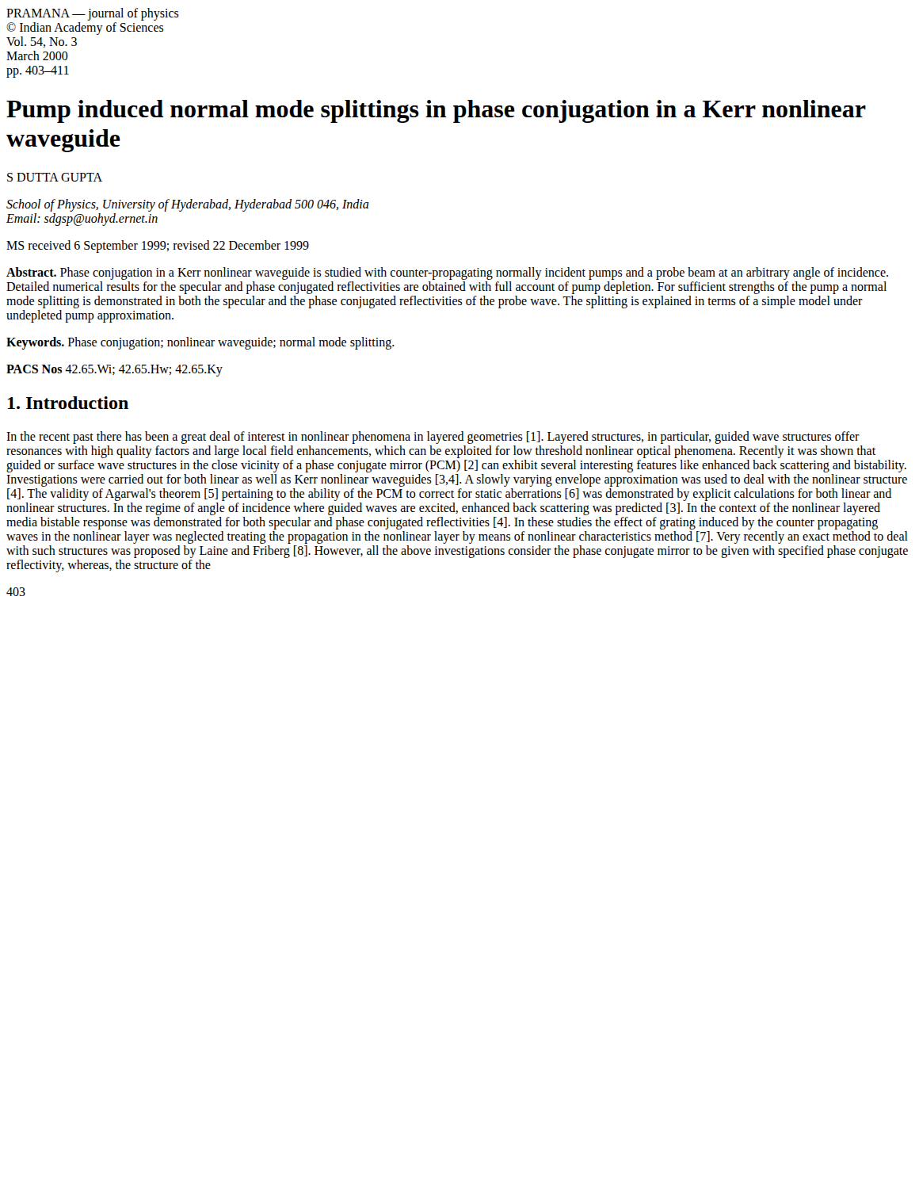PRAMANA — journal of physics
© Indian Academy of Sciences
Vol. 54, No. 3
March 2000
pp. 403–411
Pump induced normal mode splittings in phase conjugation in a Kerr nonlinear waveguide
S DUTTA GUPTA
School of Physics, University of Hyderabad, Hyderabad 500 046, India
Email: sdgsp@uohyd.ernet.in
MS received 6 September 1999; revised 22 December 1999
Abstract. Phase conjugation in a Kerr nonlinear waveguide is studied with counter-propagating normally incident pumps and a probe beam at an arbitrary angle of incidence. Detailed numerical results for the specular and phase conjugated reflectivities are obtained with full account of pump depletion. For sufficient strengths of the pump a normal mode splitting is demonstrated in both the specular and the phase conjugated reflectivities of the probe wave. The splitting is explained in terms of a simple model under undepleted pump approximation.
Keywords. Phase conjugation; nonlinear waveguide; normal mode splitting.
PACS Nos 42.65.Wi; 42.65.Hw; 42.65.Ky
1. Introduction
In the recent past there has been a great deal of interest in nonlinear phenomena in layered geometries [1]. Layered structures, in particular, guided wave structures offer resonances with high quality factors and large local field enhancements, which can be exploited for low threshold nonlinear optical phenomena. Recently it was shown that guided or surface wave structures in the close vicinity of a phase conjugate mirror (PCM) [2] can exhibit several interesting features like enhanced back scattering and bistability. Investigations were carried out for both linear as well as Kerr nonlinear waveguides [3,4]. A slowly varying envelope approximation was used to deal with the nonlinear structure [4]. The validity of Agarwal's theorem [5] pertaining to the ability of the PCM to correct for static aberrations [6] was demonstrated by explicit calculations for both linear and nonlinear structures. In the regime of angle of incidence where guided waves are excited, enhanced back scattering was predicted [3]. In the context of the nonlinear layered media bistable response was demonstrated for both specular and phase conjugated reflectivities [4]. In these studies the effect of grating induced by the counter propagating waves in the nonlinear layer was neglected treating the propagation in the nonlinear layer by means of nonlinear characteristics method [7]. Very recently an exact method to deal with such structures was proposed by Laine and Friberg [8]. However, all the above investigations consider the phase conjugate mirror to be given with specified phase conjugate reflectivity, whereas, the structure of the
403